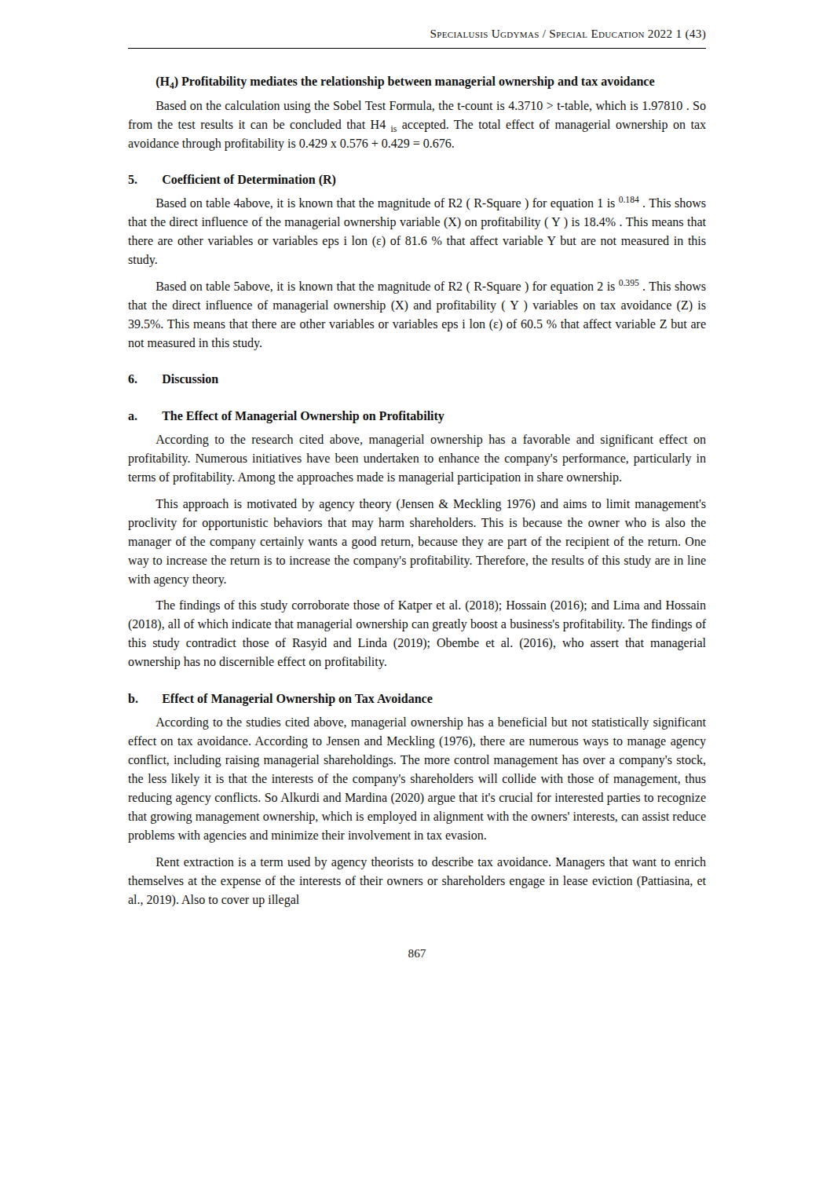Specialusis Ugdymas / Special Education 2022 1 (43)
(H4) Profitability mediates the relationship between managerial ownership and tax avoidance
Based on the calculation using the Sobel Test Formula, the t-count is 4.3710 > t-table, which is 1.97810 . So from the test results it can be concluded that H4 is accepted. The total effect of managerial ownership on tax avoidance through profitability is 0.429 x 0.576 + 0.429 = 0.676.
5. Coefficient of Determination (R)
Based on table 4above, it is known that the magnitude of R2 ( R-Square ) for equation 1 is 0.184 . This shows that the direct influence of the managerial ownership variable (X) on profitability ( Y ) is 18.4% . This means that there are other variables or variables eps i lon (ε) of 81.6 % that affect variable Y but are not measured in this study.
Based on table 5above, it is known that the magnitude of R2 ( R-Square ) for equation 2 is 0.395 . This shows that the direct influence of managerial ownership (X) and profitability ( Y ) variables on tax avoidance (Z) is 39.5%. This means that there are other variables or variables eps i lon (ε) of 60.5 % that affect variable Z but are not measured in this study.
6. Discussion
a. The Effect of Managerial Ownership on Profitability
According to the research cited above, managerial ownership has a favorable and significant effect on profitability. Numerous initiatives have been undertaken to enhance the company's performance, particularly in terms of profitability. Among the approaches made is managerial participation in share ownership.
This approach is motivated by agency theory (Jensen & Meckling 1976) and aims to limit management's proclivity for opportunistic behaviors that may harm shareholders. This is because the owner who is also the manager of the company certainly wants a good return, because they are part of the recipient of the return. One way to increase the return is to increase the company's profitability. Therefore, the results of this study are in line with agency theory.
The findings of this study corroborate those of Katper et al. (2018); Hossain (2016); and Lima and Hossain (2018), all of which indicate that managerial ownership can greatly boost a business's profitability. The findings of this study contradict those of Rasyid and Linda (2019); Obembe et al. (2016), who assert that managerial ownership has no discernible effect on profitability.
b. Effect of Managerial Ownership on Tax Avoidance
According to the studies cited above, managerial ownership has a beneficial but not statistically significant effect on tax avoidance. According to Jensen and Meckling (1976), there are numerous ways to manage agency conflict, including raising managerial shareholdings. The more control management has over a company's stock, the less likely it is that the interests of the company's shareholders will collide with those of management, thus reducing agency conflicts. So Alkurdi and Mardina (2020) argue that it's crucial for interested parties to recognize that growing management ownership, which is employed in alignment with the owners' interests, can assist reduce problems with agencies and minimize their involvement in tax evasion.
Rent extraction is a term used by agency theorists to describe tax avoidance. Managers that want to enrich themselves at the expense of the interests of their owners or shareholders engage in lease eviction (Pattiasina, et al., 2019). Also to cover up illegal
867